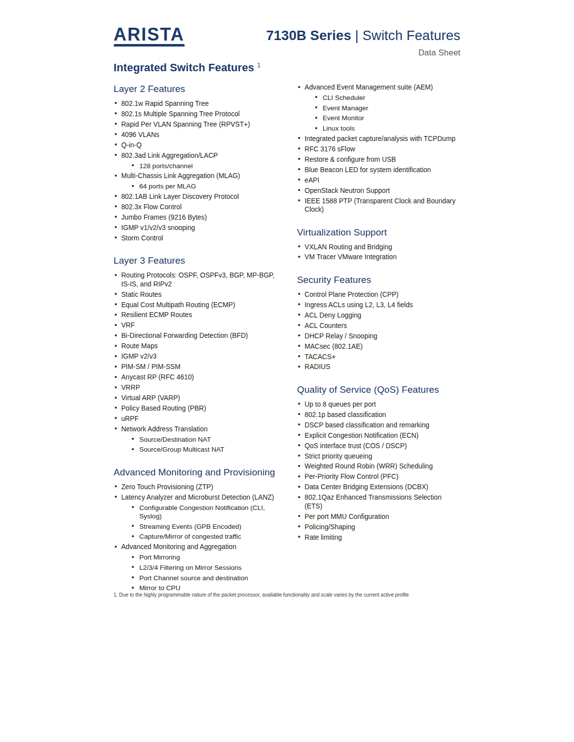ARISTA
7130B Series | Switch Features
Data Sheet
Integrated Switch Features 1
Layer 2 Features
802.1w Rapid Spanning Tree
802.1s Multiple Spanning Tree Protocol
Rapid Per VLAN Spanning Tree (RPVST+)
4096 VLANs
Q-in-Q
802.3ad Link Aggregation/LACP
128 ports/channel
Multi-Chassis Link Aggregation (MLAG)
64 ports per MLAG
802.1AB Link Layer Discovery Protocol
802.3x Flow Control
Jumbo Frames (9216 Bytes)
IGMP v1/v2/v3 snooping
Storm Control
Layer 3 Features
Routing Protocols: OSPF, OSPFv3, BGP, MP-BGP, IS-IS, and RIPv2
Static Routes
Equal Cost Multipath Routing (ECMP)
Resilient ECMP Routes
VRF
Bi-Directional Forwarding Detection (BFD)
Route Maps
IGMP v2/v3
PIM-SM / PIM-SSM
Anycast RP (RFC 4610)
VRRP
Virtual ARP (VARP)
Policy Based Routing (PBR)
uRPF
Network Address Translation
Source/Destination NAT
Source/Group Multicast NAT
Advanced Monitoring and Provisioning
Zero Touch Provisioning (ZTP)
Latency Analyzer and Microburst Detection (LANZ)
Configurable Congestion Notification (CLI, Syslog)
Streaming Events (GPB Encoded)
Capture/Mirror of congested traffic
Advanced Monitoring and Aggregation
Port Mirroring
L2/3/4 Filtering on Mirror Sessions
Port Channel source and destination
Mirror to CPU
Advanced Event Management suite (AEM)
CLI Scheduler
Event Manager
Event Monitor
Linux tools
Integrated packet capture/analysis with TCPDump
RFC 3176 sFlow
Restore & configure from USB
Blue Beacon LED for system identification
eAPI
OpenStack Neutron Support
IEEE 1588 PTP (Transparent Clock and Boundary Clock)
Virtualization Support
VXLAN Routing and Bridging
VM Tracer VMware Integration
Security Features
Control Plane Protection (CPP)
Ingress ACLs using L2, L3, L4 fields
ACL Deny Logging
ACL Counters
DHCP Relay / Snooping
MACsec (802.1AE)
TACACS+
RADIUS
Quality of Service (QoS) Features
Up to 8 queues per port
802.1p based classification
DSCP based classification and remarking
Explicit Congestion Notification (ECN)
QoS interface trust (COS / DSCP)
Strict priority queueing
Weighted Round Robin (WRR) Scheduling
Per-Priority Flow Control (PFC)
Data Center Bridging Extensions (DCBX)
802.1Qaz Enhanced Transmissions Selection (ETS)
Per port MMU Configuration
Policing/Shaping
Rate limiting
1. Due to the highly programmable nature of the packet processor, available functionality and scale varies by the current active profile